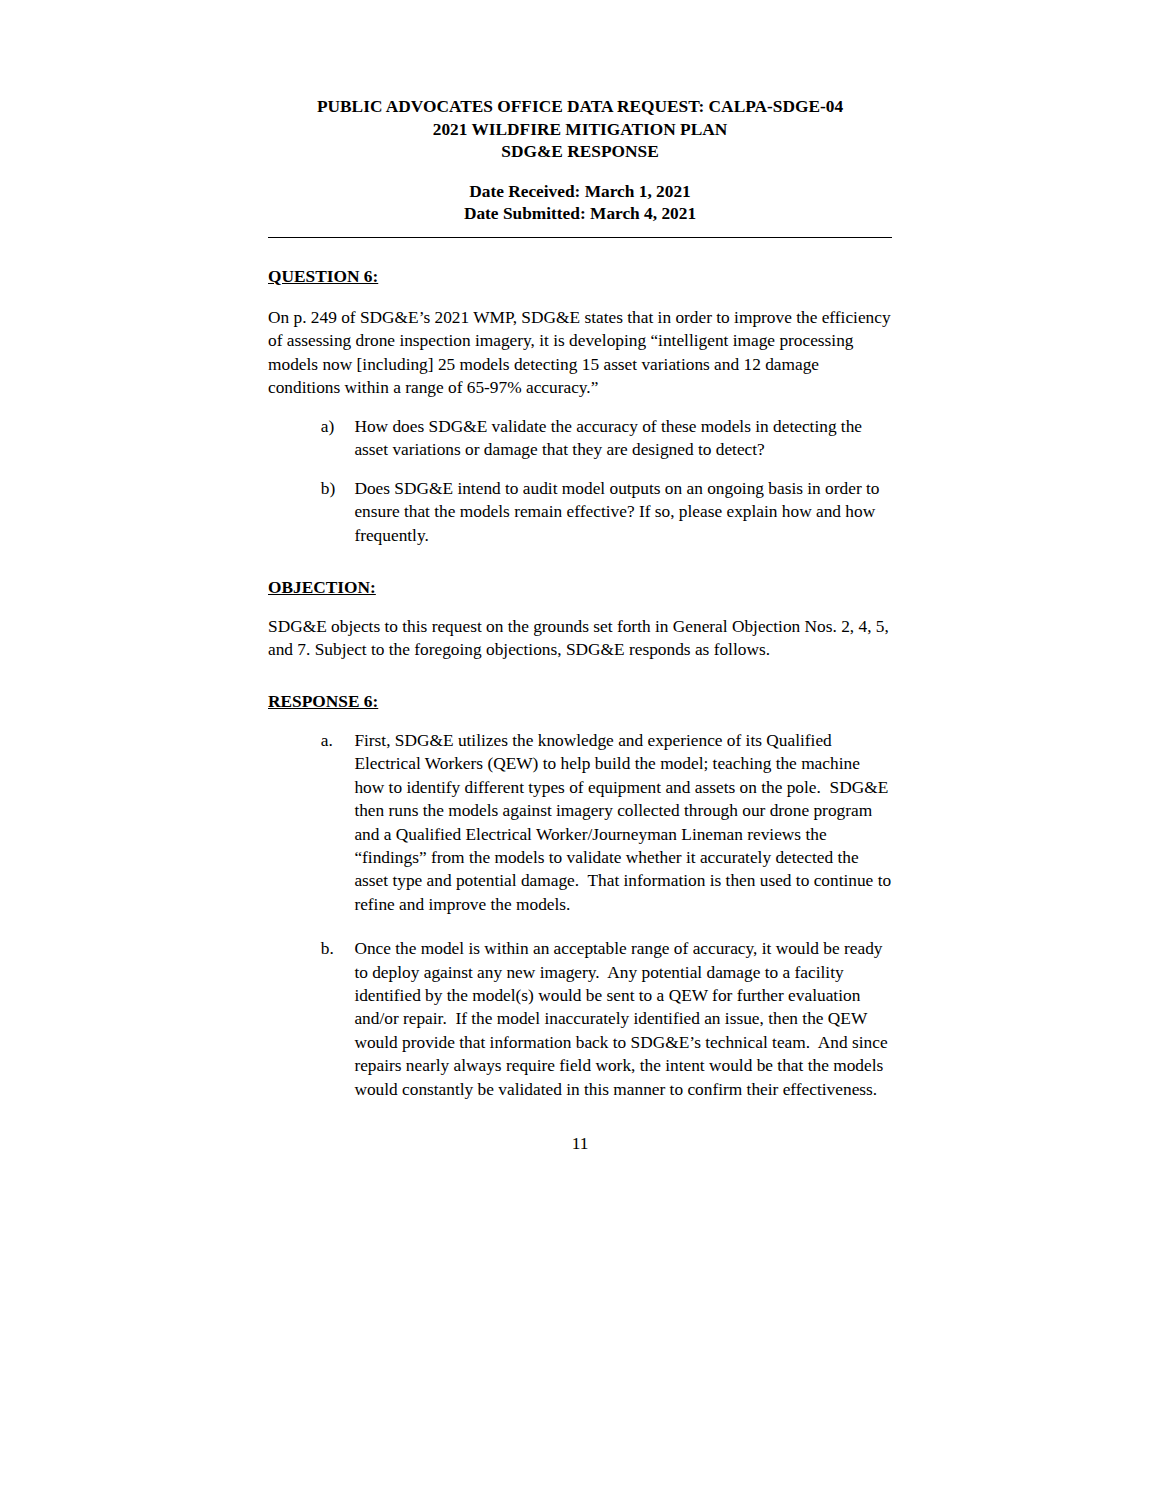PUBLIC ADVOCATES OFFICE DATA REQUEST: CALPA-SDGE-04 2021 WILDFIRE MITIGATION PLAN SDG&E RESPONSE Date Received: March 1, 2021 Date Submitted: March 4, 2021
QUESTION 6:
On p. 249 of SDG&E’s 2021 WMP, SDG&E states that in order to improve the efficiency of assessing drone inspection imagery, it is developing “intelligent image processing models now [including] 25 models detecting 15 asset variations and 12 damage conditions within a range of 65-97% accuracy.”
a) How does SDG&E validate the accuracy of these models in detecting the asset variations or damage that they are designed to detect?
b) Does SDG&E intend to audit model outputs on an ongoing basis in order to ensure that the models remain effective? If so, please explain how and how frequently.
OBJECTION:
SDG&E objects to this request on the grounds set forth in General Objection Nos. 2, 4, 5, and 7. Subject to the foregoing objections, SDG&E responds as follows.
RESPONSE 6:
a. First, SDG&E utilizes the knowledge and experience of its Qualified Electrical Workers (QEW) to help build the model; teaching the machine how to identify different types of equipment and assets on the pole. SDG&E then runs the models against imagery collected through our drone program and a Qualified Electrical Worker/Journeyman Lineman reviews the “findings” from the models to validate whether it accurately detected the asset type and potential damage. That information is then used to continue to refine and improve the models.
b. Once the model is within an acceptable range of accuracy, it would be ready to deploy against any new imagery. Any potential damage to a facility identified by the model(s) would be sent to a QEW for further evaluation and/or repair. If the model inaccurately identified an issue, then the QEW would provide that information back to SDG&E’s technical team. And since repairs nearly always require field work, the intent would be that the models would constantly be validated in this manner to confirm their effectiveness.
11